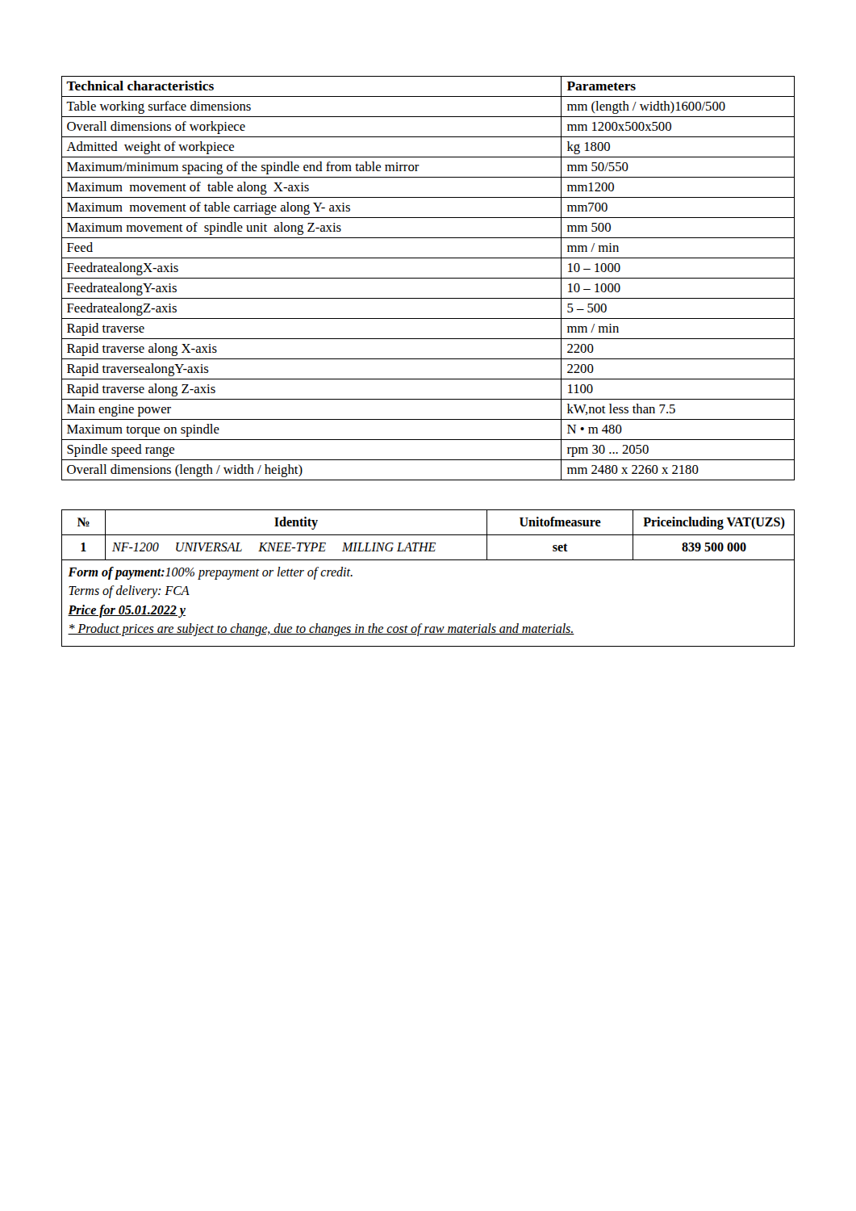| Technical characteristics | Parameters |
| --- | --- |
| Table working surface dimensions | mm (length / width)1600/500 |
| Overall dimensions of workpiece | mm 1200x500x500 |
| Admitted weight of workpiece | kg 1800 |
| Maximum/minimum spacing of the spindle end from table mirror | mm 50/550 |
| Maximum movement of table along X-axis | mm1200 |
| Maximum movement of table carriage along Y- axis | mm700 |
| Maximum movement of spindle unit along Z-axis | mm 500 |
| Feed | mm / min |
| FeedratealongX-axis | 10 – 1000 |
| FeedratealongY-axis | 10 – 1000 |
| FeedratealongZ-axis | 5 – 500 |
| Rapid traverse | mm / min |
| Rapid traverse along X-axis | 2200 |
| Rapid traversealongY-axis | 2200 |
| Rapid traverse along Z-axis | 1100 |
| Main engine power | kW,not less than 7.5 |
| Maximum torque on spindle | N • m 480 |
| Spindle speed range | rpm 30 ... 2050 |
| Overall dimensions (length / width / height) | mm 2480 x 2260 x 2180 |
| № | Identity | Unitofmeasure | Priceincluding VAT(UZS) |
| --- | --- | --- | --- |
| 1 | NF-1200 UNIVERSAL KNEE-TYPE MILLING LATHE | set | 839 500 000 |
| Form of payment: 100% prepayment or letter of credit. Terms of delivery: FCA Price for 05.01.2022 y * Product prices are subject to change, due to changes in the cost of raw materials and materials. |